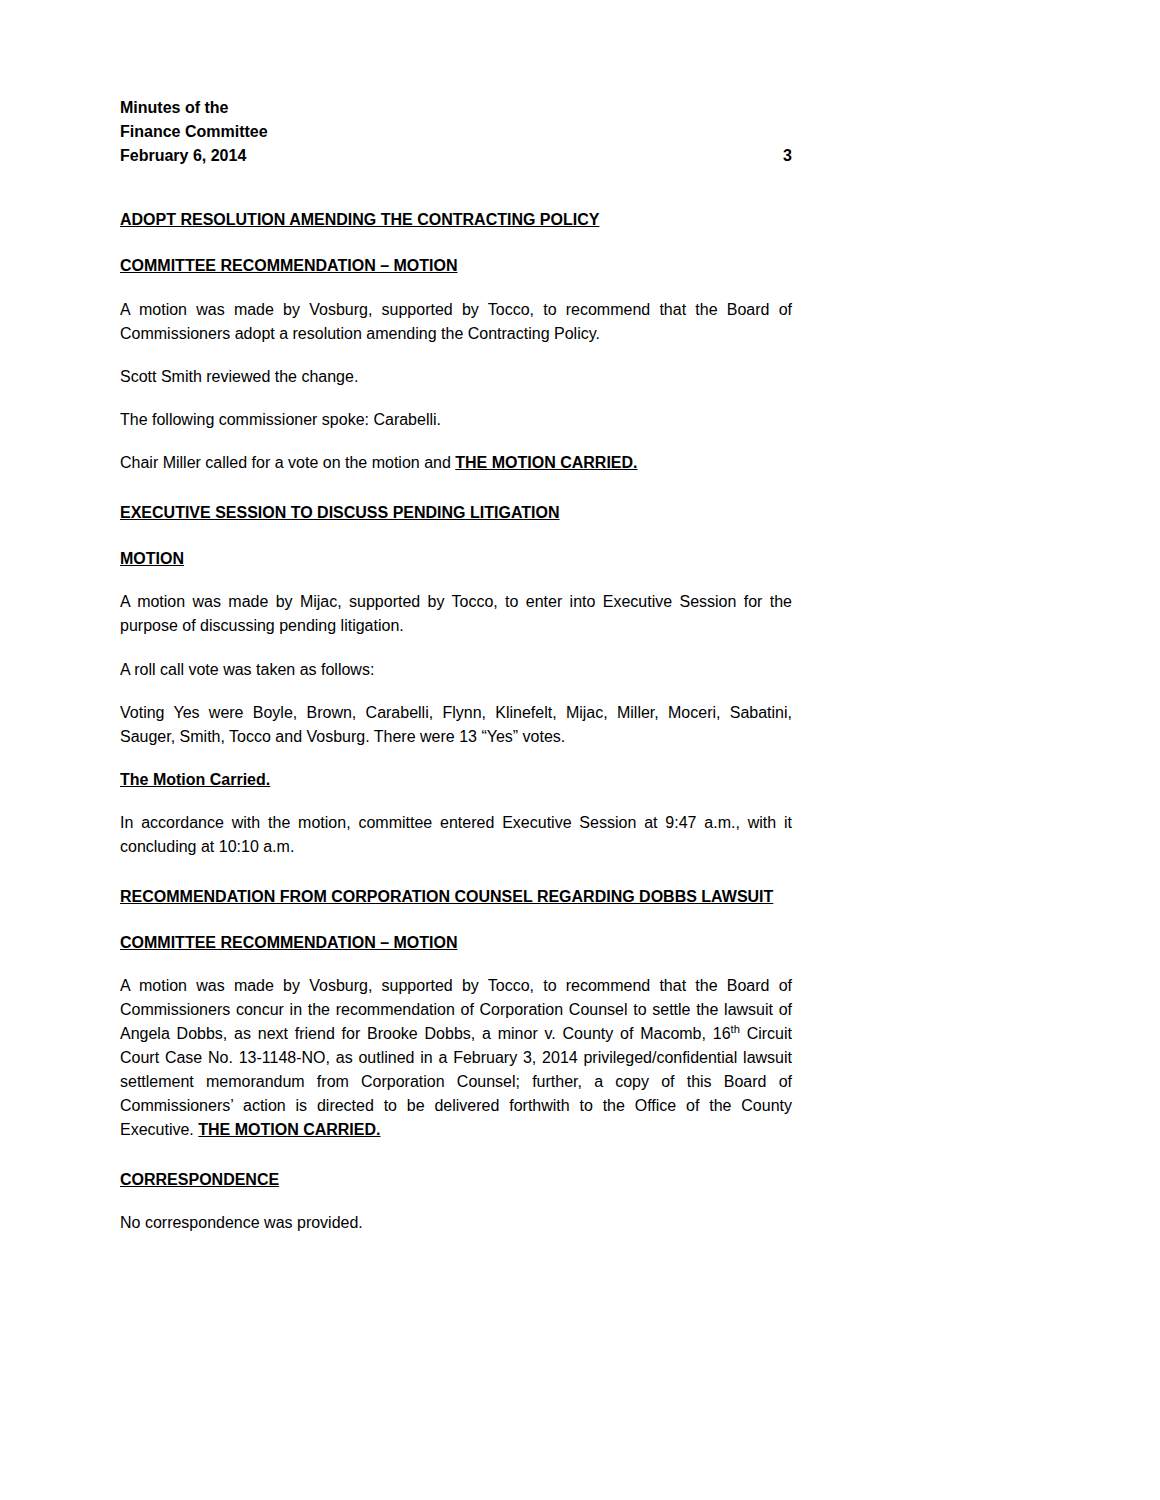Minutes of the Finance Committee February 6, 20143
ADOPT RESOLUTION AMENDING THE CONTRACTING POLICY
COMMITTEE RECOMMENDATION – MOTION
A motion was made by Vosburg, supported by Tocco, to recommend that the Board of Commissioners adopt a resolution amending the Contracting Policy.
Scott Smith reviewed the change.
The following commissioner spoke: Carabelli.
Chair Miller called for a vote on the motion and THE MOTION CARRIED.
EXECUTIVE SESSION TO DISCUSS PENDING LITIGATION
MOTION
A motion was made by Mijac, supported by Tocco, to enter into Executive Session for the purpose of discussing pending litigation.
A roll call vote was taken as follows:
Voting Yes were Boyle, Brown, Carabelli, Flynn, Klinefelt, Mijac, Miller, Moceri, Sabatini, Sauger, Smith, Tocco and Vosburg. There were 13 “Yes” votes.
The Motion Carried.
In accordance with the motion, committee entered Executive Session at 9:47 a.m., with it concluding at 10:10 a.m.
RECOMMENDATION FROM CORPORATION COUNSEL REGARDING DOBBS LAWSUIT
COMMITTEE RECOMMENDATION – MOTION
A motion was made by Vosburg, supported by Tocco, to recommend that the Board of Commissioners concur in the recommendation of Corporation Counsel to settle the lawsuit of Angela Dobbs, as next friend for Brooke Dobbs, a minor v. County of Macomb, 16th Circuit Court Case No. 13-1148-NO, as outlined in a February 3, 2014 privileged/confidential lawsuit settlement memorandum from Corporation Counsel; further, a copy of this Board of Commissioners’ action is directed to be delivered forthwith to the Office of the County Executive. THE MOTION CARRIED.
CORRESPONDENCE
No correspondence was provided.